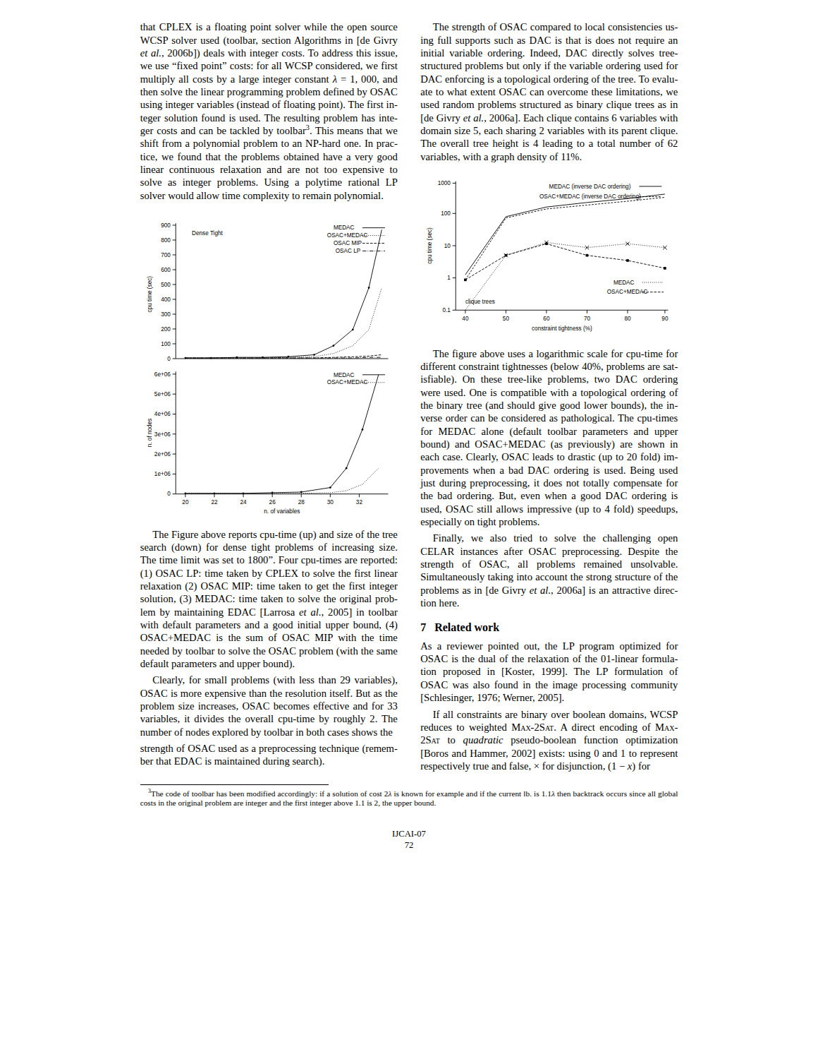that CPLEX is a floating point solver while the open source WCSP solver used (toolbar, section Algorithms in [de Givry et al., 2006b]) deals with integer costs. To address this issue, we use “fixed point” costs: for all WCSP considered, we first multiply all costs by a large integer constant λ = 1, 000, and then solve the linear programming problem defined by OSAC using integer variables (instead of floating point). The first integer solution found is used. The resulting problem has integer costs and can be tackled by toolbar3. This means that we shift from a polynomial problem to an NP-hard one. In practice, we found that the problems obtained have a very good linear continuous relaxation and are not too expensive to solve as integer problems. Using a polytime rational LP solver would allow time complexity to remain polynomial.
0 100 200 300 400 500 600 700 800 900 cpu time (sec) Dense Tight MEDAC OSAC+MEDAC OSAC MIP OSAC LP 0 1e+06 2e+06 3e+06 4e+06 5e+06 6e+06 n. of nodes MEDAC OSAC+MEDAC 20 22 24 26 28 30 32 n. of variables
The Figure above reports cpu-time (up) and size of the tree search (down) for dense tight problems of increasing size. The time limit was set to 1800”. Four cpu-times are reported: (1) OSAC LP: time taken by CPLEX to solve the first linear relaxation (2) OSAC MIP: time taken to get the first integer solution, (3) MEDAC: time taken to solve the original problem by maintaining EDAC [Larrosa et al., 2005] in toolbar with default parameters and a good initial upper bound, (4) OSAC+MEDAC is the sum of OSAC MIP with the time needed by toolbar to solve the OSAC problem (with the same default parameters and upper bound).
Clearly, for small problems (with less than 29 variables), OSAC is more expensive than the resolution itself. But as the problem size increases, OSAC becomes effective and for 33 variables, it divides the overall cpu-time by roughly 2. The number of nodes explored by toolbar in both cases shows the
strength of OSAC used as a preprocessing technique (remember that EDAC is maintained during search).
The strength of OSAC compared to local consistencies using full supports such as DAC is that is does not require an initial variable ordering. Indeed, DAC directly solves tree-structured problems but only if the variable ordering used for DAC enforcing is a topological ordering of the tree. To evaluate to what extent OSAC can overcome these limitations, we used random problems structured as binary clique trees as in [de Givry et al., 2006a]. Each clique contains 6 variables with domain size 5, each sharing 2 variables with its parent clique. The overall tree height is 4 leading to a total number of 62 variables, with a graph density of 11%.
0.1 1 10 100 1000 cpu time (sec) 40 50 60 70 80 90 constraint tightness (%) MEDAC (inverse DAC ordering) OSAC+MEDAC (inverse DAC ordering) MEDAC OSAC+MEDAC clique trees
The figure above uses a logarithmic scale for cpu-time for different constraint tightnesses (below 40%, problems are satisfiable). On these tree-like problems, two DAC ordering were used. One is compatible with a topological ordering of the binary tree (and should give good lower bounds), the inverse order can be considered as pathological. The cpu-times for MEDAC alone (default toolbar parameters and upper bound) and OSAC+MEDAC (as previously) are shown in each case. Clearly, OSAC leads to drastic (up to 20 fold) improvements when a bad DAC ordering is used. Being used just during preprocessing, it does not totally compensate for the bad ordering. But, even when a good DAC ordering is used, OSAC still allows impressive (up to 4 fold) speedups, especially on tight problems.
Finally, we also tried to solve the challenging open CELAR instances after OSAC preprocessing. Despite the strength of OSAC, all problems remained unsolvable. Simultaneously taking into account the strong structure of the problems as in [de Givry et al., 2006a] is an attractive direction here.
7 Related work
As a reviewer pointed out, the LP program optimized for OSAC is the dual of the relaxation of the 01-linear formulation proposed in [Koster, 1999]. The LP formulation of OSAC was also found in the image processing community [Schlesinger, 1976; Werner, 2005].
If all constraints are binary over boolean domains, WCSP reduces to weighted Max-2Sat. A direct encoding of Max-2Sat to quadratic pseudo-boolean function optimization [Boros and Hammer, 2002] exists: using 0 and 1 to represent respectively true and false, × for disjunction, (1 − x) for
3The code of toolbar has been modified accordingly: if a solution of cost 2λ is known for example and if the current lb. is 1.1λ then backtrack occurs since all global costs in the original problem are integer and the first integer above 1.1 is 2, the upper bound.
IJCAI-07
72